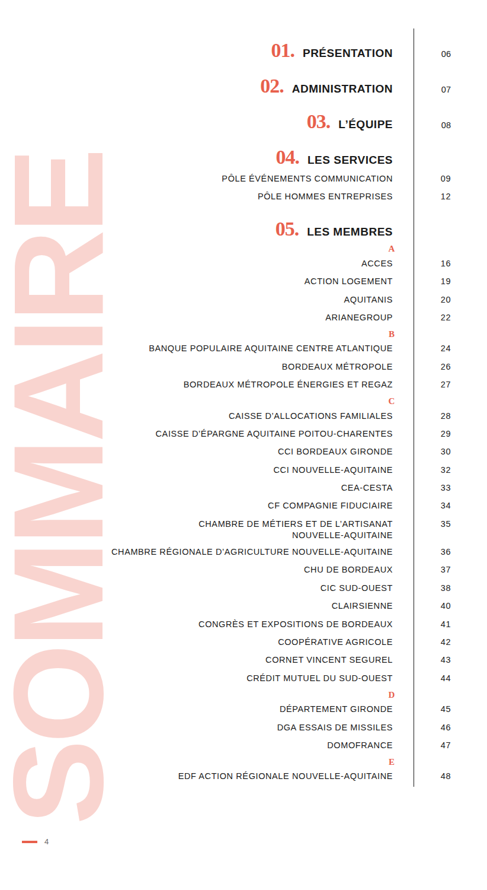SOMMAIRE
01. Présentation
06
02. Administration
07
03. L’équipe
08
04. Les services
Pôle événements communication
09
Pôle hommes entreprises
12
05. Les membres
A
ACCES
16
Action Logement
19
Aquitanis
20
ArianeGroup
22
B
Banque Populaire Aquitaine Centre Atlantique
24
Bordeaux Métropole
26
Bordeaux Métropole Énergies et Regaz
27
C
Caisse d’Allocations Familiales
28
Caisse d’Épargne Aquitaine Poitou-Charentes
29
CCI Bordeaux Gironde
30
CCI Nouvelle-Aquitaine
32
CEA-CESTA
33
CF Compagnie Fiduciaire
34
Chambre de Métiers et de l’Artisanat
Nouvelle-Aquitaine
35
Chambre Régionale d’Agriculture Nouvelle-Aquitaine
36
CHU de Bordeaux
37
CIC Sud-Ouest
38
Clairsienne
40
Congrès et Expositions de Bordeaux
41
Coopérative Agricole
42
Cornet Vincent Segurel
43
Crédit Mutuel du Sud-Ouest
44
D
Département Gironde
45
DGA Essais de Missiles
46
Domofrance
47
E
EDF Action Régionale Nouvelle-Aquitaine
48
4